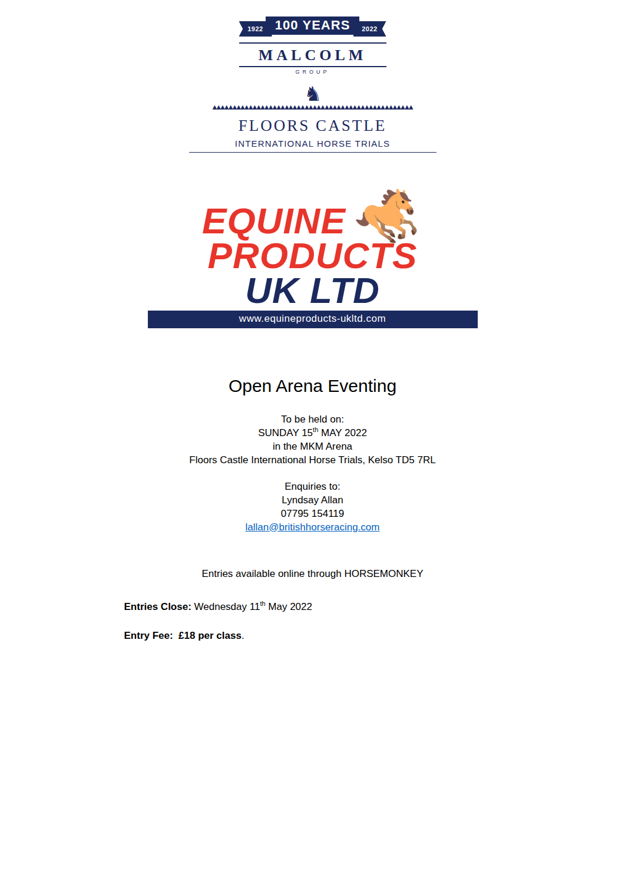1922 100 YEARS 2022
MALCOLM
GROUP
♞
▲▲▲▲▲▲▲▲▲▲▲▲▲▲▲▲▲▲▲▲▲▲▲▲▲▲▲▲▲▲▲▲▲▲▲▲▲▲▲▲▲▲▲▲▲▲▲▲▲▲
FLOORS CASTLE
INTERNATIONAL HORSE TRIALS
EQUINE 🐎
PRODUCTS UK LTD
www.equineproducts-ukltd.com
Open Arena Eventing
To be held on:
SUNDAY 15th MAY 2022
in the MKM Arena
Floors Castle International Horse Trials, Kelso TD5 7RL
Enquiries to:
Lyndsay Allan
07795 154119
lallan@britishhorseracing.com
Entries available online through HORSEMONKEY
Entries Close: Wednesday 11th May 2022
Entry Fee: £18 per class.